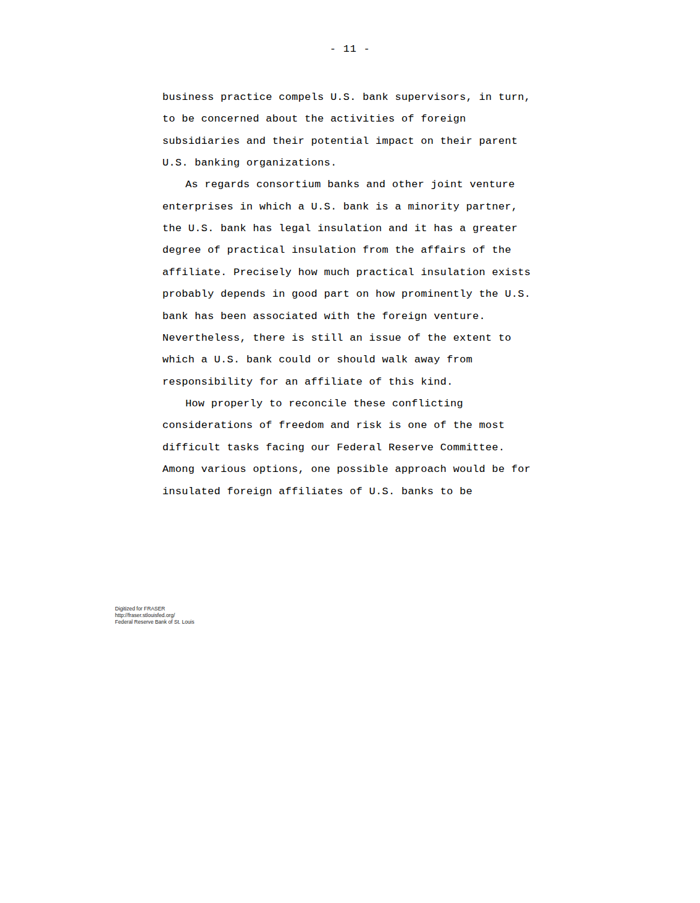- 11 -
business practice compels U.S. bank supervisors, in turn, to be concerned about the activities of foreign subsidiaries and their potential impact on their parent U.S. banking organizations.
As regards consortium banks and other joint venture enterprises in which a U.S. bank is a minority partner, the U.S. bank has legal insulation and it has a greater degree of practical insulation from the affairs of the affiliate. Precisely how much practical insulation exists probably depends in good part on how prominently the U.S. bank has been associated with the foreign venture. Nevertheless, there is still an issue of the extent to which a U.S. bank could or should walk away from responsibility for an affiliate of this kind.
How properly to reconcile these conflicting considerations of freedom and risk is one of the most difficult tasks facing our Federal Reserve Committee. Among various options, one possible approach would be for insulated foreign affiliates of U.S. banks to be
Digitized for FRASER
http://fraser.stlouisfed.org/
Federal Reserve Bank of St. Louis